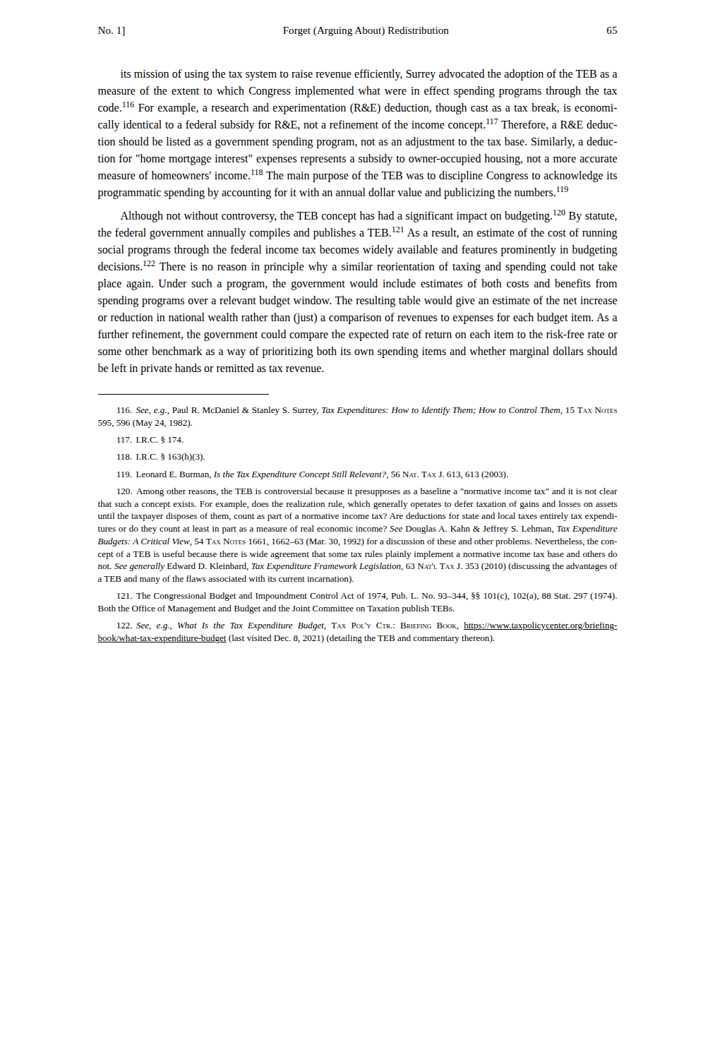No. 1] Forget (Arguing About) Redistribution 65
its mission of using the tax system to raise revenue efficiently, Surrey advocated the adoption of the TEB as a measure of the extent to which Congress implemented what were in effect spending programs through the tax code.116 For example, a research and experimentation (R&E) deduction, though cast as a tax break, is economically identical to a federal subsidy for R&E, not a refinement of the income concept.117 Therefore, a R&E deduction should be listed as a government spending program, not as an adjustment to the tax base. Similarly, a deduction for "home mortgage interest" expenses represents a subsidy to owner-occupied housing, not a more accurate measure of homeowners' income.118 The main purpose of the TEB was to discipline Congress to acknowledge its programmatic spending by accounting for it with an annual dollar value and publicizing the numbers.119
Although not without controversy, the TEB concept has had a significant impact on budgeting.120 By statute, the federal government annually compiles and publishes a TEB.121 As a result, an estimate of the cost of running social programs through the federal income tax becomes widely available and features prominently in budgeting decisions.122 There is no reason in principle why a similar reorientation of taxing and spending could not take place again. Under such a program, the government would include estimates of both costs and benefits from spending programs over a relevant budget window. The resulting table would give an estimate of the net increase or reduction in national wealth rather than (just) a comparison of revenues to expenses for each budget item. As a further refinement, the government could compare the expected rate of return on each item to the risk-free rate or some other benchmark as a way of prioritizing both its own spending items and whether marginal dollars should be left in private hands or remitted as tax revenue.
See, e.g., Paul R. McDaniel & Stanley S. Surrey, Tax Expenditures: How to Identify Them; How to Control Them, 15 Tax Notes 595, 596 (May 24, 1982).
I.R.C. § 174.
I.R.C. § 163(h)(3).
Leonard E. Burman, Is the Tax Expenditure Concept Still Relevant?, 56 Nat. Tax J. 613, 613 (2003).
Among other reasons, the TEB is controversial because it presupposes as a baseline a "normative income tax" and it is not clear that such a concept exists. For example, does the realization rule, which generally operates to defer taxation of gains and losses on assets until the taxpayer disposes of them, count as part of a normative income tax? Are deductions for state and local taxes entirely tax expenditures or do they count at least in part as a measure of real economic income? See Douglas A. Kahn & Jeffrey S. Lehman, Tax Expenditure Budgets: A Critical View, 54 Tax Notes 1661, 1662–63 (Mar. 30, 1992) for a discussion of these and other problems. Nevertheless, the concept of a TEB is useful because there is wide agreement that some tax rules plainly implement a normative income tax base and others do not. See generally Edward D. Kleinbard, Tax Expenditure Framework Legislation, 63 Nat'l Tax J. 353 (2010) (discussing the advantages of a TEB and many of the flaws associated with its current incarnation).
The Congressional Budget and Impoundment Control Act of 1974, Pub. L. No. 93–344, §§ 101(c), 102(a), 88 Stat. 297 (1974). Both the Office of Management and Budget and the Joint Committee on Taxation publish TEBs.
See, e.g., What Is the Tax Expenditure Budget, Tax Pol'y Ctr.: Briefing Book, https://www.taxpolicycenter.org/briefing-book/what-tax-expenditure-budget (last visited Dec. 8, 2021) (detailing the TEB and commentary thereon).